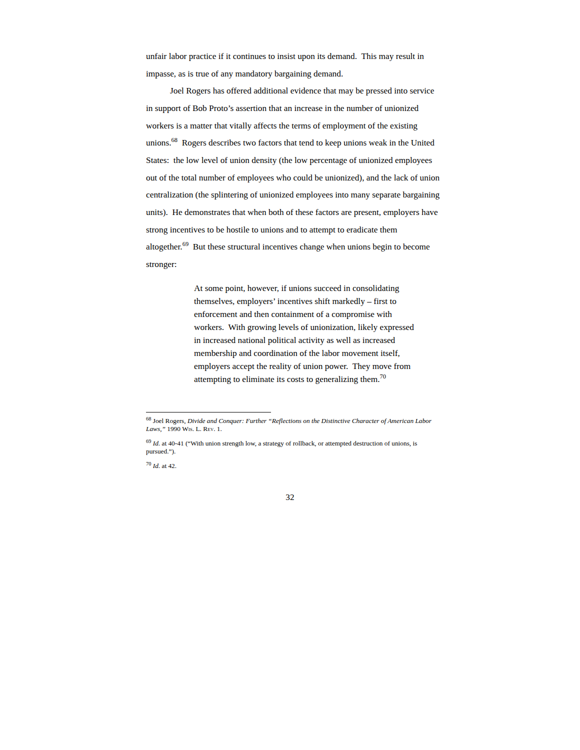unfair labor practice if it continues to insist upon its demand. This may result in impasse, as is true of any mandatory bargaining demand.
Joel Rogers has offered additional evidence that may be pressed into service in support of Bob Proto’s assertion that an increase in the number of unionized workers is a matter that vitally affects the terms of employment of the existing unions.68 Rogers describes two factors that tend to keep unions weak in the United States: the low level of union density (the low percentage of unionized employees out of the total number of employees who could be unionized), and the lack of union centralization (the splintering of unionized employees into many separate bargaining units). He demonstrates that when both of these factors are present, employers have strong incentives to be hostile to unions and to attempt to eradicate them altogether.69 But these structural incentives change when unions begin to become stronger:
At some point, however, if unions succeed in consolidating themselves, employers’ incentives shift markedly – first to enforcement and then containment of a compromise with workers. With growing levels of unionization, likely expressed in increased national political activity as well as increased membership and coordination of the labor movement itself, employers accept the reality of union power. They move from attempting to eliminate its costs to generalizing them.70
68 Joel Rogers, Divide and Conquer: Further “Reflections on the Distinctive Character of American Labor Laws,” 1990 Wis. L. Rev. 1.
69 Id. at 40-41 (“With union strength low, a strategy of rollback, or attempted destruction of unions, is pursued.”).
70 Id. at 42.
32